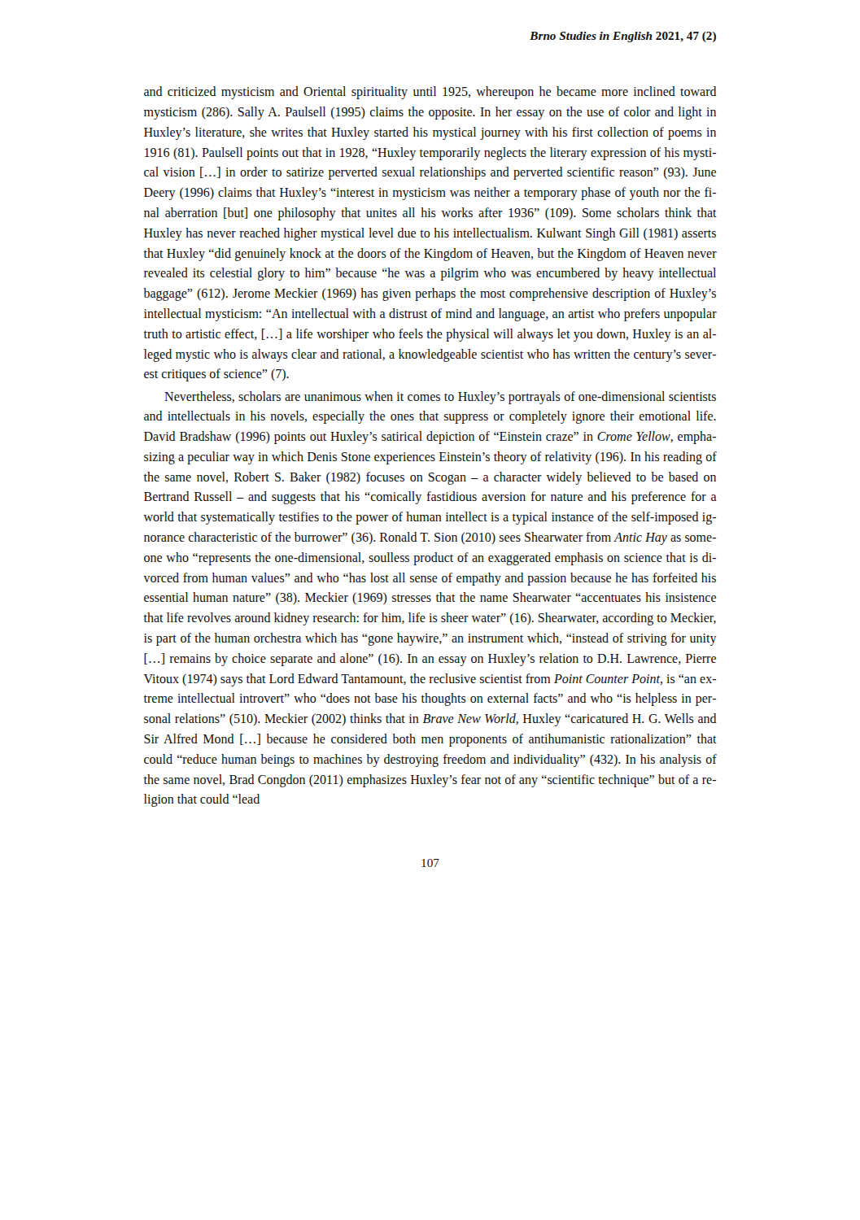Brno Studies in English 2021, 47 (2)
and criticized mysticism and Oriental spirituality until 1925, whereupon he became more inclined toward mysticism (286). Sally A. Paulsell (1995) claims the opposite. In her essay on the use of color and light in Huxley’s literature, she writes that Huxley started his mystical journey with his first collection of poems in 1916 (81). Paulsell points out that in 1928, “Huxley temporarily neglects the literary expression of his mystical vision […] in order to satirize perverted sexual relationships and perverted scientific reason” (93). June Deery (1996) claims that Huxley’s “interest in mysticism was neither a temporary phase of youth nor the final aberration [but] one philosophy that unites all his works after 1936” (109). Some scholars think that Huxley has never reached higher mystical level due to his intellectualism. Kulwant Singh Gill (1981) asserts that Huxley “did genuinely knock at the doors of the Kingdom of Heaven, but the Kingdom of Heaven never revealed its celestial glory to him” because “he was a pilgrim who was encumbered by heavy intellectual baggage” (612). Jerome Meckier (1969) has given perhaps the most comprehensive description of Huxley’s intellectual mysticism: “An intellectual with a distrust of mind and language, an artist who prefers unpopular truth to artistic effect, […] a life worshiper who feels the physical will always let you down, Huxley is an alleged mystic who is always clear and rational, a knowledgeable scientist who has written the century’s severest critiques of science” (7).
Nevertheless, scholars are unanimous when it comes to Huxley’s portrayals of one-dimensional scientists and intellectuals in his novels, especially the ones that suppress or completely ignore their emotional life. David Bradshaw (1996) points out Huxley’s satirical depiction of “Einstein craze” in Crome Yellow, emphasizing a peculiar way in which Denis Stone experiences Einstein’s theory of relativity (196). In his reading of the same novel, Robert S. Baker (1982) focuses on Scogan – a character widely believed to be based on Bertrand Russell – and suggests that his “comically fastidious aversion for nature and his preference for a world that systematically testifies to the power of human intellect is a typical instance of the self-imposed ignorance characteristic of the burrower” (36). Ronald T. Sion (2010) sees Shearwater from Antic Hay as someone who “represents the one-dimensional, soulless product of an exaggerated emphasis on science that is divorced from human values” and who “has lost all sense of empathy and passion because he has forfeited his essential human nature” (38). Meckier (1969) stresses that the name Shearwater “accentuates his insistence that life revolves around kidney research: for him, life is sheer water” (16). Shearwater, according to Meckier, is part of the human orchestra which has “gone haywire,” an instrument which, “instead of striving for unity […] remains by choice separate and alone” (16). In an essay on Huxley’s relation to D.H. Lawrence, Pierre Vitoux (1974) says that Lord Edward Tantamount, the reclusive scientist from Point Counter Point, is “an extreme intellectual introvert” who “does not base his thoughts on external facts” and who “is helpless in personal relations” (510). Meckier (2002) thinks that in Brave New World, Huxley “caricatured H. G. Wells and Sir Alfred Mond […] because he considered both men proponents of antihumanistic rationalization” that could “reduce human beings to machines by destroying freedom and individuality” (432). In his analysis of the same novel, Brad Congdon (2011) emphasizes Huxley’s fear not of any “scientific technique” but of a religion that could “lead
107